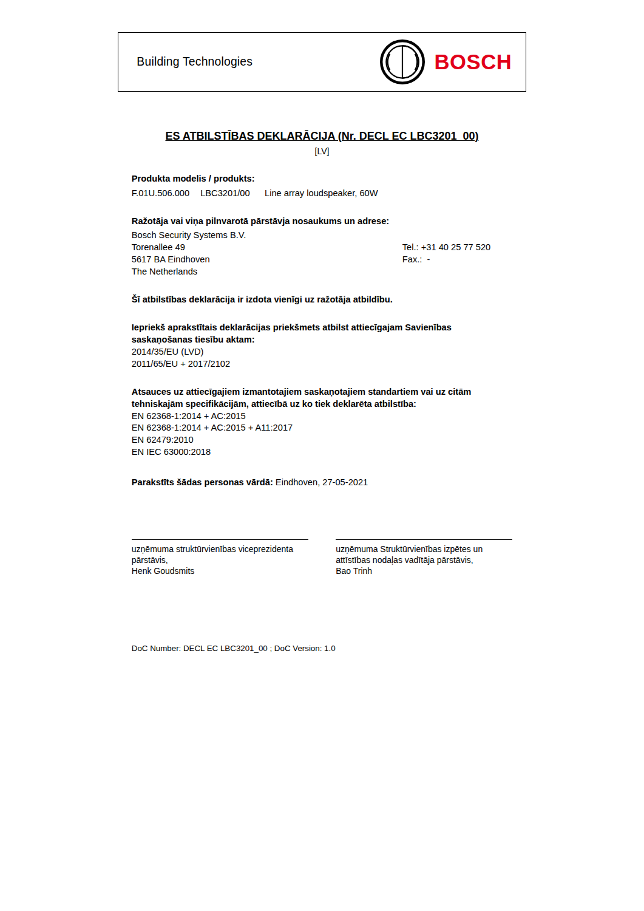Building Technologies
BOSCH
ES ATBILSTĪBAS DEKLARĀCIJA (Nr. DECL EC LBC3201_00)
[LV]
Produkta modelis / produkts:
F.01U.506.000 LBC3201/00 Line array loudspeaker, 60W
Ražotāja vai viņa pilnvarotā pārstāvja nosaukums un adrese:
Bosch Security Systems B.V. Torenallee 49 5617 BA Eindhoven The Netherlands
Tel.: +31 40 25 77 520 Fax.: -
Šī atbilstības deklarācija ir izdota vienīgi uz ražotāja atbildību.
Iepriekš aprakstītais deklarācijas priekšmets atbilst attiecīgajam Savienības saskaņošanas tiesību aktam:
2014/35/EU (LVD)
2011/65/EU + 2017/2102
Atsauces uz attiecīgajiem izmantotajiem saskaņotajiem standartiem vai uz citām tehniskajām specifikācijām, attiecībā uz ko tiek deklarēta atbilstība:
EN 62368-1:2014 + AC:2015
EN 62368-1:2014 + AC:2015 + A11:2017
EN 62479:2010
EN IEC 63000:2018
Parakstīts šādas personas vārdā: Eindhoven, 27-05-2021
uzņēmuma struktūrvienības viceprezidenta pārstāvis,
Henk Goudsmits
uzņēmuma Struktūrvienības izpētes un attīstības nodaļas vadītāja pārstāvis,
Bao Trinh
DoC Number: DECL EC LBC3201_00 ; DoC Version: 1.0